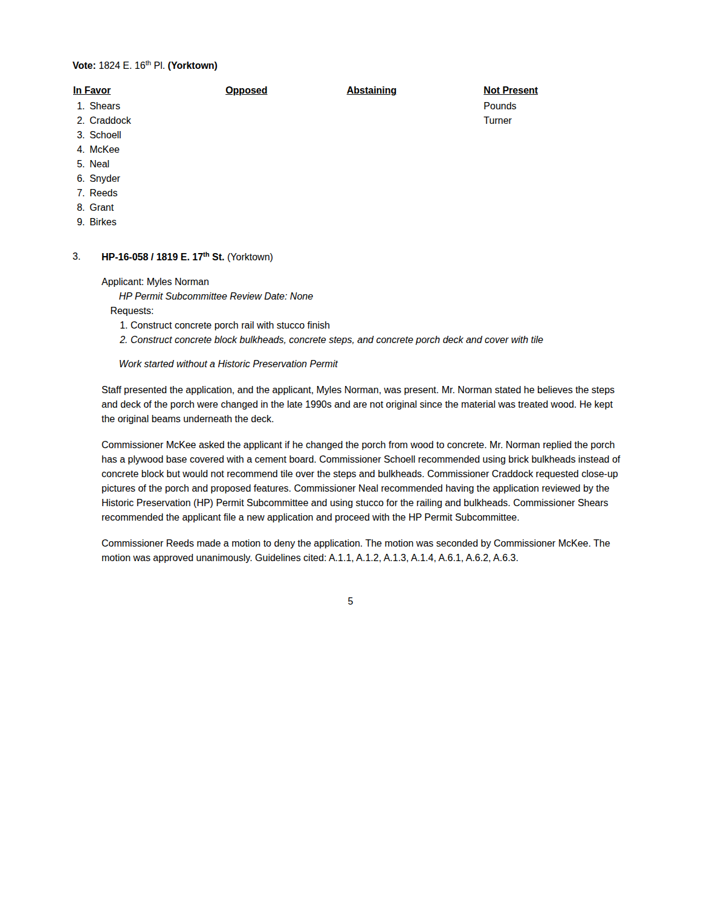Vote: 1824 E. 16th Pl. (Yorktown)
| In Favor | Opposed | Abstaining | Not Present |
| --- | --- | --- | --- |
| Shears Craddock Schoell McKee Neal Snyder Reeds Grant Birkes | | | Pounds Turner |
3.
HP-16-058 / 1819 E. 17th St. (Yorktown)
Applicant: Myles Norman
HP Permit Subcommittee Review Date: None
Requests:
Construct concrete porch rail with stucco finish
Construct concrete block bulkheads, concrete steps, and concrete porch deck and cover with tile
Work started without a Historic Preservation Permit
Staff presented the application, and the applicant, Myles Norman, was present. Mr. Norman stated he believes the steps and deck of the porch were changed in the late 1990s and are not original since the material was treated wood. He kept the original beams underneath the deck.
Commissioner McKee asked the applicant if he changed the porch from wood to concrete. Mr. Norman replied the porch has a plywood base covered with a cement board. Commissioner Schoell recommended using brick bulkheads instead of concrete block but would not recommend tile over the steps and bulkheads. Commissioner Craddock requested close-up pictures of the porch and proposed features. Commissioner Neal recommended having the application reviewed by the Historic Preservation (HP) Permit Subcommittee and using stucco for the railing and bulkheads. Commissioner Shears recommended the applicant file a new application and proceed with the HP Permit Subcommittee.
Commissioner Reeds made a motion to deny the application. The motion was seconded by Commissioner McKee. The motion was approved unanimously. Guidelines cited: A.1.1, A.1.2, A.1.3, A.1.4, A.6.1, A.6.2, A.6.3.
5